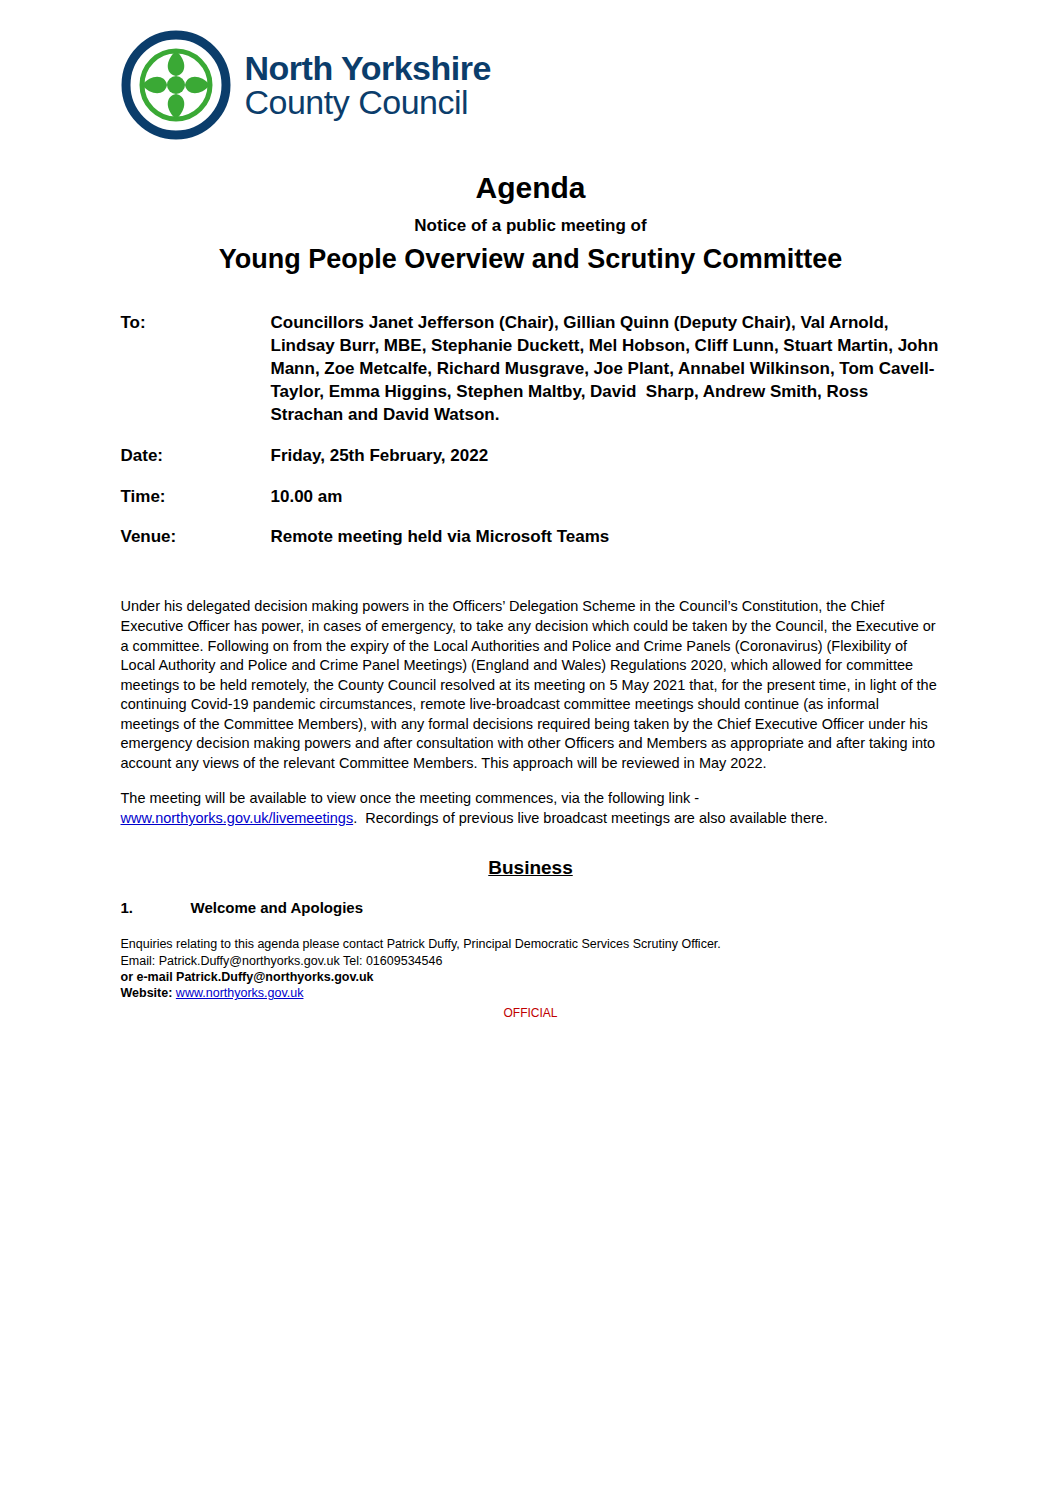North Yorkshire County Council
Agenda
Notice of a public meeting of
Young People Overview and Scrutiny Committee
| To: | Councillors Janet Jefferson (Chair), Gillian Quinn (Deputy Chair), Val Arnold, Lindsay Burr, MBE, Stephanie Duckett, Mel Hobson, Cliff Lunn, Stuart Martin, John Mann, Zoe Metcalfe, Richard Musgrave, Joe Plant, Annabel Wilkinson, Tom Cavell-Taylor, Emma Higgins, Stephen Maltby, David Sharp, Andrew Smith, Ross Strachan and David Watson. |
| Date: | Friday, 25th February, 2022 |
| Time: | 10.00 am |
| Venue: | Remote meeting held via Microsoft Teams |
Under his delegated decision making powers in the Officers’ Delegation Scheme in the Council’s Constitution, the Chief Executive Officer has power, in cases of emergency, to take any decision which could be taken by the Council, the Executive or a committee. Following on from the expiry of the Local Authorities and Police and Crime Panels (Coronavirus) (Flexibility of Local Authority and Police and Crime Panel Meetings) (England and Wales) Regulations 2020, which allowed for committee meetings to be held remotely, the County Council resolved at its meeting on 5 May 2021 that, for the present time, in light of the continuing Covid-19 pandemic circumstances, remote live-broadcast committee meetings should continue (as informal meetings of the Committee Members), with any formal decisions required being taken by the Chief Executive Officer under his emergency decision making powers and after consultation with other Officers and Members as appropriate and after taking into account any views of the relevant Committee Members. This approach will be reviewed in May 2022.
The meeting will be available to view once the meeting commences, via the following link - www.northyorks.gov.uk/livemeetings. Recordings of previous live broadcast meetings are also available there.
Business
1. Welcome and Apologies
Enquiries relating to this agenda please contact Patrick Duffy, Principal Democratic Services Scrutiny Officer.
Email: Patrick.Duffy@northyorks.gov.uk Tel: 01609534546
or e-mail Patrick.Duffy@northyorks.gov.uk
Website: www.northyorks.gov.uk
OFFICIAL